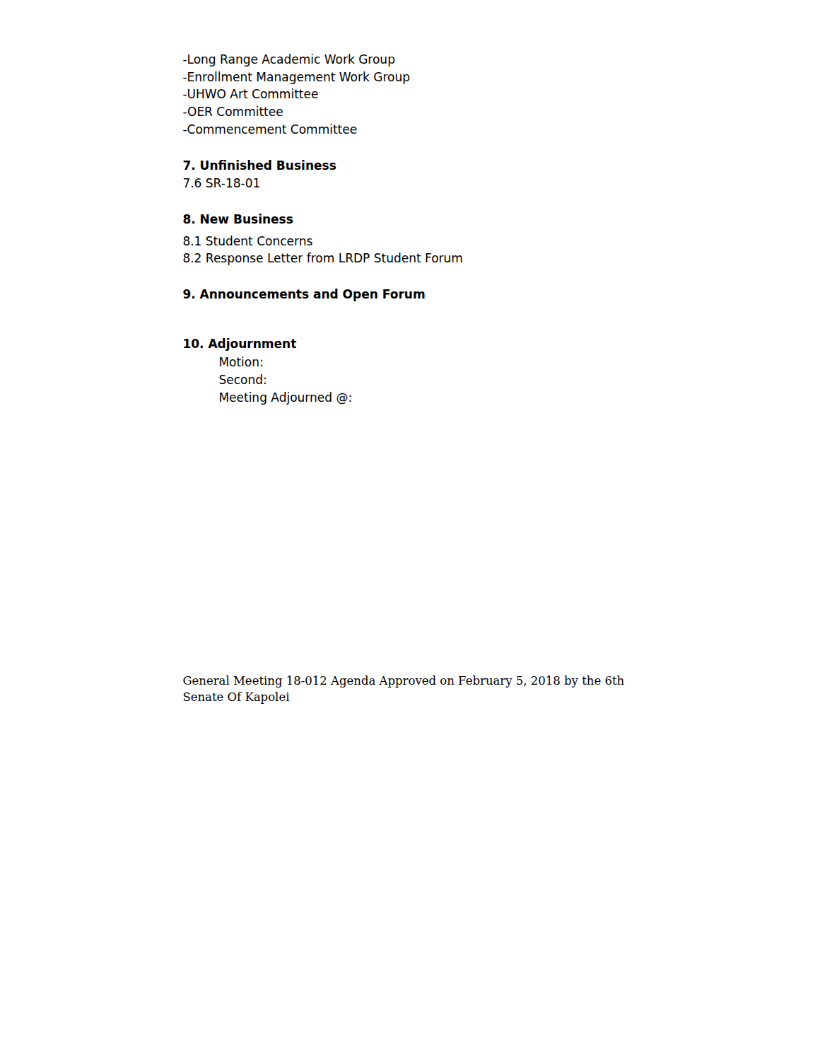-Long Range Academic Work Group
-Enrollment Management Work Group
-UHWO Art Committee
-OER Committee
-Commencement Committee
7. Unfinished Business
7.6 SR-18-01
8. New Business
8.1 Student Concerns
8.2 Response Letter from LRDP Student Forum
9. Announcements and Open Forum
10. Adjournment
Motion:
Second:
Meeting Adjourned @:
General Meeting 18-012 Agenda Approved on February 5, 2018 by the 6th Senate Of Kapolei